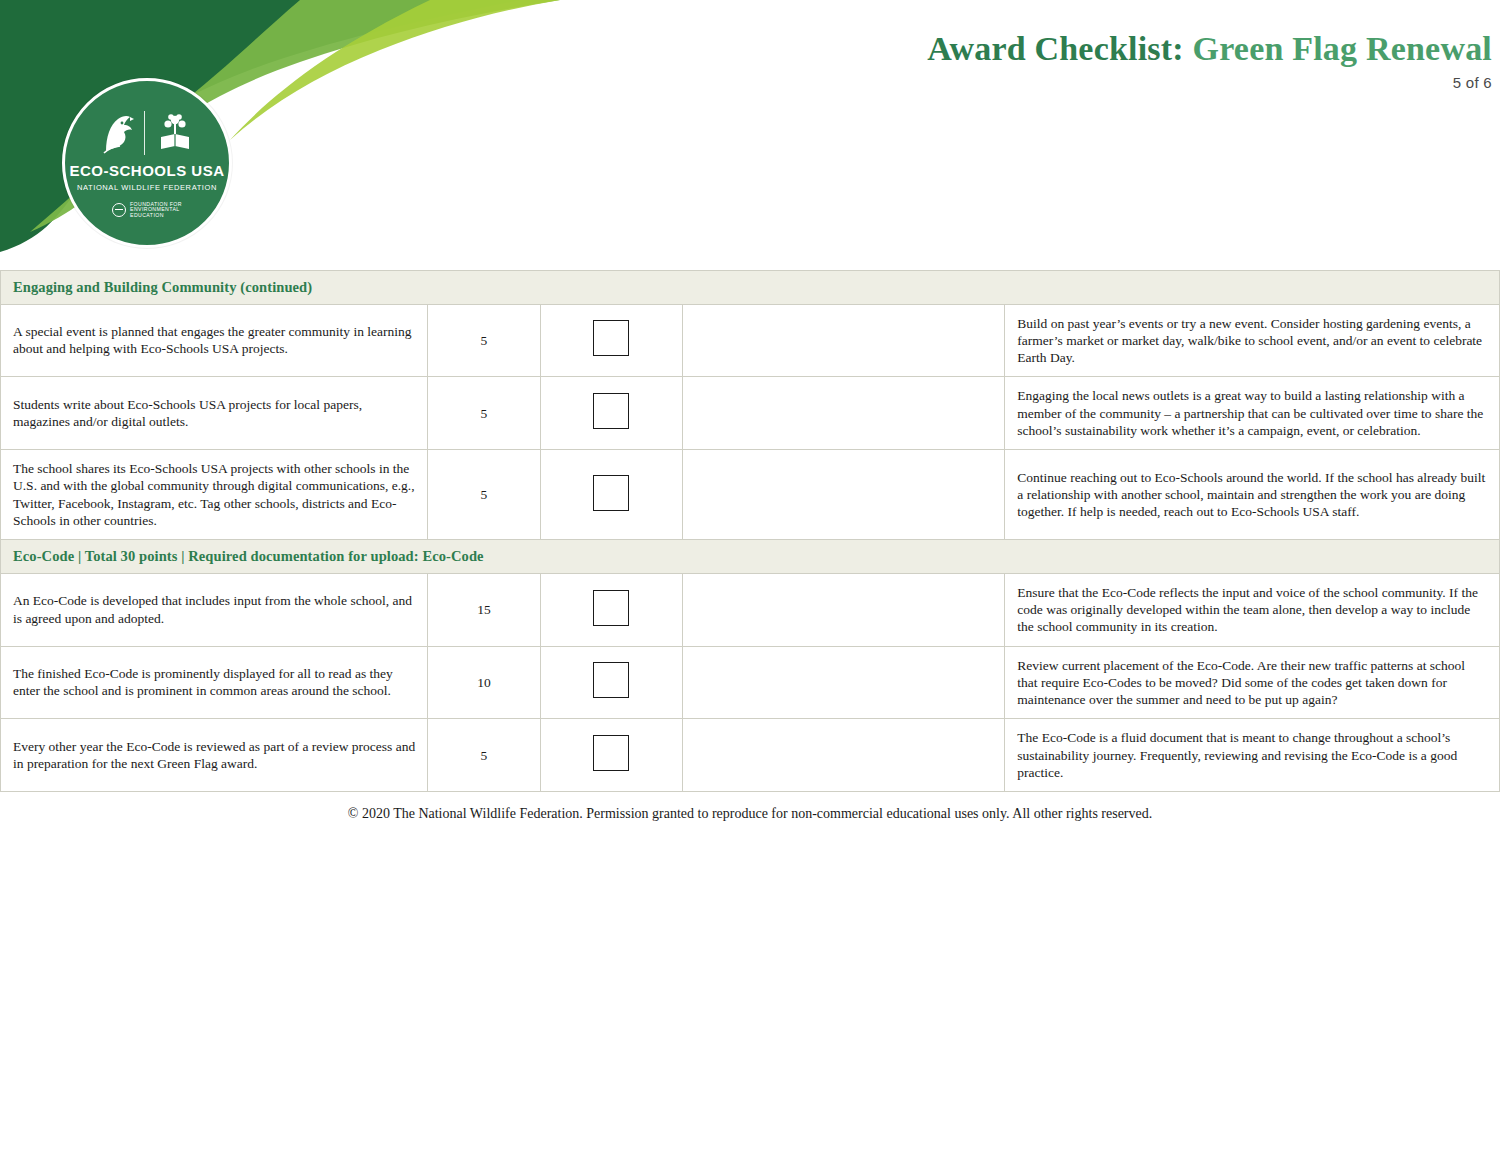ECO-SCHOOLS USA
NATIONAL WILDLIFE FEDERATION
FOUNDATION FOR
ENVIRONMENTAL
EDUCATION
Award Checklist: Green Flag Renewal
5 of 6
| Engaging and Building Community (continued) |
| A special event is planned that engages the greater community in learning about and helping with Eco-Schools USA projects. | 5 | | | Build on past year’s events or try a new event. Consider hosting gardening events, a farmer’s market or market day, walk/bike to school event, and/or an event to celebrate Earth Day. |
| Students write about Eco-Schools USA projects for local papers, magazines and/or digital outlets. | 5 | | | Engaging the local news outlets is a great way to build a lasting relationship with a member of the community – a partnership that can be cultivated over time to share the school’s sustainability work whether it’s a campaign, event, or celebration. |
| The school shares its Eco-Schools USA projects with other schools in the U.S. and with the global community through digital communications, e.g., Twitter, Facebook, Instagram, etc. Tag other schools, districts and Eco-Schools in other countries. | 5 | | | Continue reaching out to Eco-Schools around the world. If the school has already built a relationship with another school, maintain and strengthen the work you are doing together. If help is needed, reach out to Eco-Schools USA staff. |
| Eco-Code / Total 30 points / Required documentation for upload: Eco-Code |
| An Eco-Code is developed that includes input from the whole school, and is agreed upon and adopted. | 15 | | | Ensure that the Eco-Code reflects the input and voice of the school community. If the code was originally developed within the team alone, then develop a way to include the school community in its creation. |
| The finished Eco-Code is prominently displayed for all to read as they enter the school and is prominent in common areas around the school. | 10 | | | Review current placement of the Eco-Code. Are their new traffic patterns at school that require Eco-Codes to be moved? Did some of the codes get taken down for maintenance over the summer and need to be put up again? |
| Every other year the Eco-Code is reviewed as part of a review process and in preparation for the next Green Flag award. | 5 | | | The Eco-Code is a fluid document that is meant to change throughout a school’s sustainability journey. Frequently, reviewing and revising the Eco-Code is a good practice. |
© 2020 The National Wildlife Federation. Permission granted to reproduce for non-commercial educational uses only. All other rights reserved.